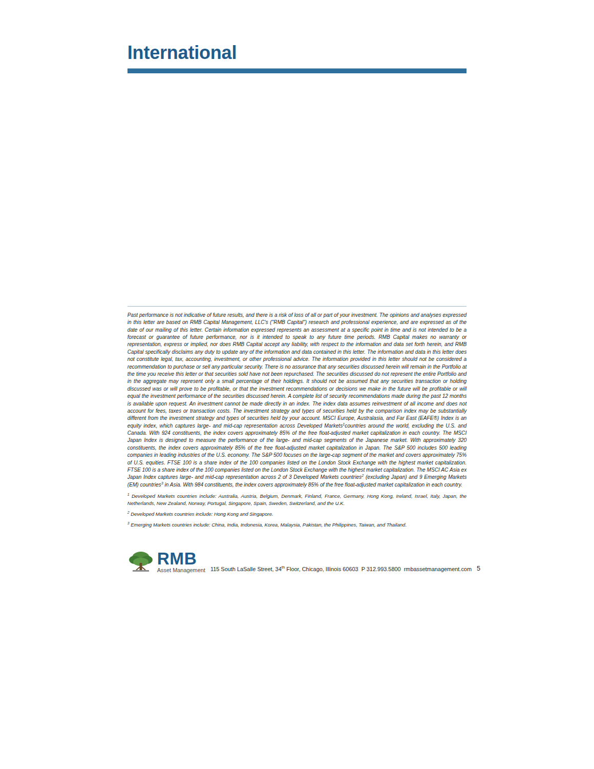International
Past performance is not indicative of future results, and there is a risk of loss of all or part of your investment. The opinions and analyses expressed in this letter are based on RMB Capital Management, LLC's ("RMB Capital") research and professional experience, and are expressed as of the date of our mailing of this letter. Certain information expressed represents an assessment at a specific point in time and is not intended to be a forecast or guarantee of future performance, nor is it intended to speak to any future time periods. RMB Capital makes no warranty or representation, express or implied, nor does RMB Capital accept any liability, with respect to the information and data set forth herein, and RMB Capital specifically disclaims any duty to update any of the information and data contained in this letter. The information and data in this letter does not constitute legal, tax, accounting, investment, or other professional advice. The information provided in this letter should not be considered a recommendation to purchase or sell any particular security. There is no assurance that any securities discussed herein will remain in the Portfolio at the time you receive this letter or that securities sold have not been repurchased. The securities discussed do not represent the entire Portfolio and in the aggregate may represent only a small percentage of their holdings. It should not be assumed that any securities transaction or holding discussed was or will prove to be profitable, or that the investment recommendations or decisions we make in the future will be profitable or will equal the investment performance of the securities discussed herein. A complete list of security recommendations made during the past 12 months is available upon request. An investment cannot be made directly in an index. The index data assumes reinvestment of all income and does not account for fees, taxes or transaction costs. The investment strategy and types of securities held by the comparison index may be substantially different from the investment strategy and types of securities held by your account. MSCI Europe, Australasia, and Far East (EAFE®) Index is an equity index, which captures large- and mid-cap representation across Developed Markets1countries around the world, excluding the U.S. and Canada. With 924 constituents, the index covers approximately 85% of the free float-adjusted market capitalization in each country. The MSCI Japan Index is designed to measure the performance of the large- and mid-cap segments of the Japanese market. With approximately 320 constituents, the index covers approximately 85% of the free float-adjusted market capitalization in Japan. The S&P 500 includes 500 leading companies in leading industries of the U.S. economy. The S&P 500 focuses on the large-cap segment of the market and covers approximately 75% of U.S. equities. FTSE 100 is a share index of the 100 companies listed on the London Stock Exchange with the highest market capitalization. FTSE 100 is a share index of the 100 companies listed on the London Stock Exchange with the highest market capitalization. The MSCI AC Asia ex Japan Index captures large- and mid-cap representation across 2 of 3 Developed Markets countries2 (excluding Japan) and 9 Emerging Markets (EM) countries3 in Asia. With 984 constituents, the index covers approximately 85% of the free float-adjusted market capitalization in each country.
1 Developed Markets countries include: Australia, Austria, Belgium, Denmark, Finland, France, Germany, Hong Kong, Ireland, Israel, Italy, Japan, the Netherlands, New Zealand, Norway, Portugal, Singapore, Spain, Sweden, Switzerland, and the U.K.
2 Developed Markets countries include: Hong Kong and Singapore.
3 Emerging Markets countries include: China, India, Indonesia, Korea, Malaysia, Pakistan, the Philippines, Taiwan, and Thailand.
RMB Asset Management
115 South LaSalle Street, 34th Floor, Chicago, Illinois 60603 P 312.993.5800 rmbassetmanagement.com
5